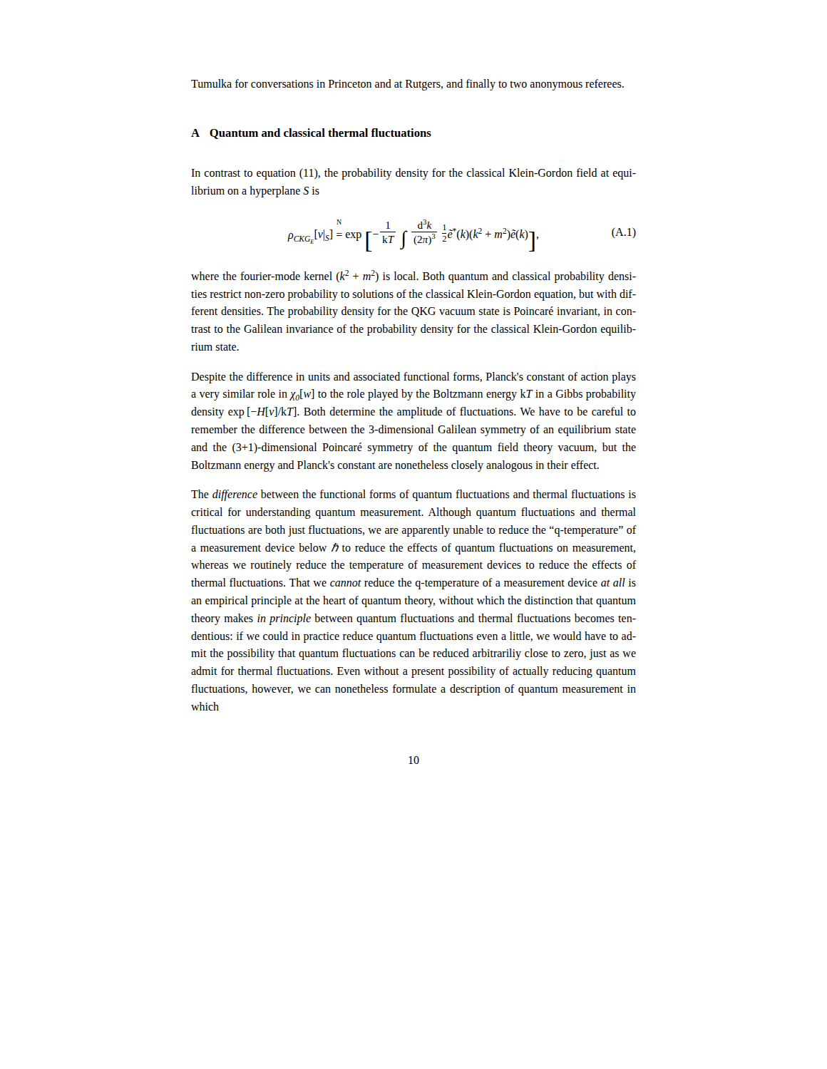Tumulka for conversations in Princeton and at Rutgers, and finally to two anonymous referees.
AQuantum and classical thermal fluctuations
In contrast to equation (11), the probability density for the classical Klein-Gordon field at equilibrium on a hyperplane S is
ρCKGE[v|S] N= exp [−1 kT ∫ d3k(2π)3 12 ẽ*(k)(k2 + m2)ẽ(k)], (A.1)
where the fourier-mode kernel (k2 + m2) is local. Both quantum and classical probability densities restrict non-zero probability to solutions of the classical Klein-Gordon equation, but with different densities. The probability density for the QKG vacuum state is Poincaré invariant, in contrast to the Galilean invariance of the probability density for the classical Klein-Gordon equilibrium state.
Despite the difference in units and associated functional forms, Planck's constant of action plays a very similar role in χ0[w] to the role played by the Boltzmann energy kT in a Gibbs probability density exp [−H[v]/kT]. Both determine the amplitude of fluctuations. We have to be careful to remember the difference between the 3-dimensional Galilean symmetry of an equilibrium state and the (3+1)-dimensional Poincaré symmetry of the quantum field theory vacuum, but the Boltzmann energy and Planck's constant are nonetheless closely analogous in their effect.
The difference between the functional forms of quantum fluctuations and thermal fluctuations is critical for understanding quantum measurement. Although quantum fluctuations and thermal fluctuations are both just fluctuations, we are apparently unable to reduce the “q-temperature” of a measurement device below ℏ to reduce the effects of quantum fluctuations on measurement, whereas we routinely reduce the temperature of measurement devices to reduce the effects of thermal fluctuations. That we cannot reduce the q-temperature of a measurement device at all is an empirical principle at the heart of quantum theory, without which the distinction that quantum theory makes in principle between quantum fluctuations and thermal fluctuations becomes tendentious: if we could in practice reduce quantum fluctuations even a little, we would have to admit the possibility that quantum fluctuations can be reduced arbitrariliy close to zero, just as we admit for thermal fluctuations. Even without a present possibility of actually reducing quantum fluctuations, however, we can nonetheless formulate a description of quantum measurement in which
10